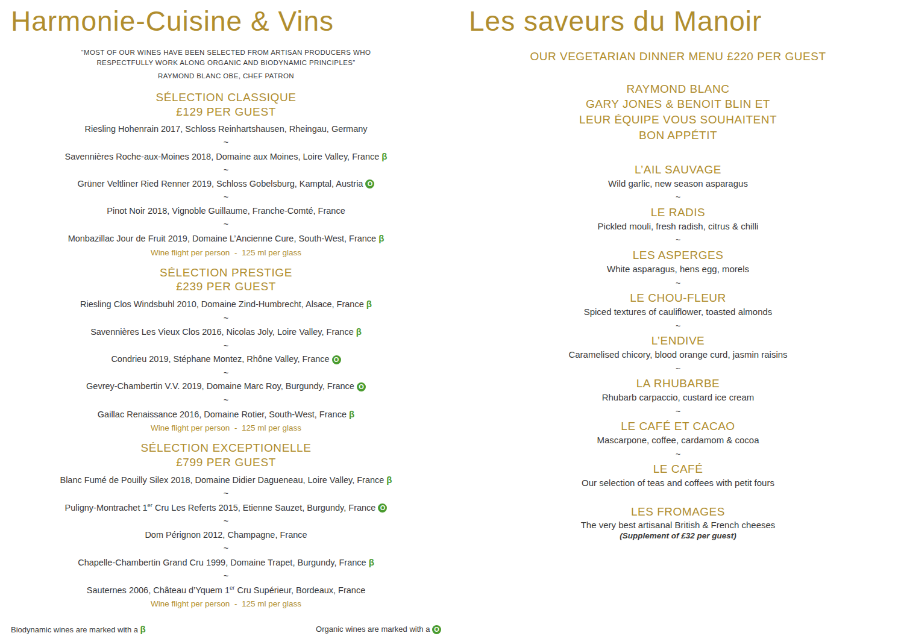Harmonie-Cuisine & Vins
“Most of our wines have been selected from artisan producers who
respectfully work along organic and biodynamic principles” Raymond Blanc OBE, Chef Patron
Sélection Classique £129 per guest
Riesling Hohenrain 2017, Schloss Reinhartshausen, Rheingau, Germany
~
Savennières Roche-aux-Moines 2018, Domaine aux Moines, Loire Valley, France β
~
Grüner Veltliner Ried Renner 2019, Schloss Gobelsburg, Kamptal, Austria O
~
Pinot Noir 2018, Vignoble Guillaume, Franche-Comté, France
~
Monbazillac Jour de Fruit 2019, Domaine L’Ancienne Cure, South-West, France β
Wine flight per person - 125 ml per glass
Sélection Prestige £239 per guest
Riesling Clos Windsbuhl 2010, Domaine Zind-Humbrecht, Alsace, France β
~
Savennières Les Vieux Clos 2016, Nicolas Joly, Loire Valley, France β
~
Condrieu 2019, Stéphane Montez, Rhône Valley, France O
~
Gevrey-Chambertin V.V. 2019, Domaine Marc Roy, Burgundy, France O
~
Gaillac Renaissance 2016, Domaine Rotier, South-West, France β
Wine flight per person - 125 ml per glass
Sélection Exceptionelle £799 per guest
Blanc Fumé de Pouilly Silex 2018, Domaine Didier Dagueneau, Loire Valley, France β
~
Puligny-Montrachet 1er Cru Les Referts 2015, Etienne Sauzet, Burgundy, France O
~
Dom Pérignon 2012, Champagne, France
~
Chapelle-Chambertin Grand Cru 1999, Domaine Trapet, Burgundy, France β
~
Sauternes 2006, Château d’Yquem 1er Cru Supérieur, Bordeaux, France
Wine flight per person - 125 ml per glass
Biodynamic wines are marked with a β Organic wines are marked with a O
Les saveurs du Manoir
Our vegetarian dinner menu £220 per guest
Raymond Blanc
Gary Jones & Benoit Blin et
leur équipe vous souhaitent
bon appétit
L’ail sauvage
Wild garlic, new season asparagus
~
Le radis
Pickled mouli, fresh radish, citrus & chilli
~
Les asperges
White asparagus, hens egg, morels
~
Le chou-fleur
Spiced textures of cauliflower, toasted almonds
~
L’endive
Caramelised chicory, blood orange curd, jasmin raisins
~
La rhubarbe
Rhubarb carpaccio, custard ice cream
~
Le café et cacao
Mascarpone, coffee, cardamom & cocoa
~
Le café
Our selection of teas and coffees with petit fours
Les fromages
The very best artisanal British & French cheeses
(Supplement of £32 per guest)